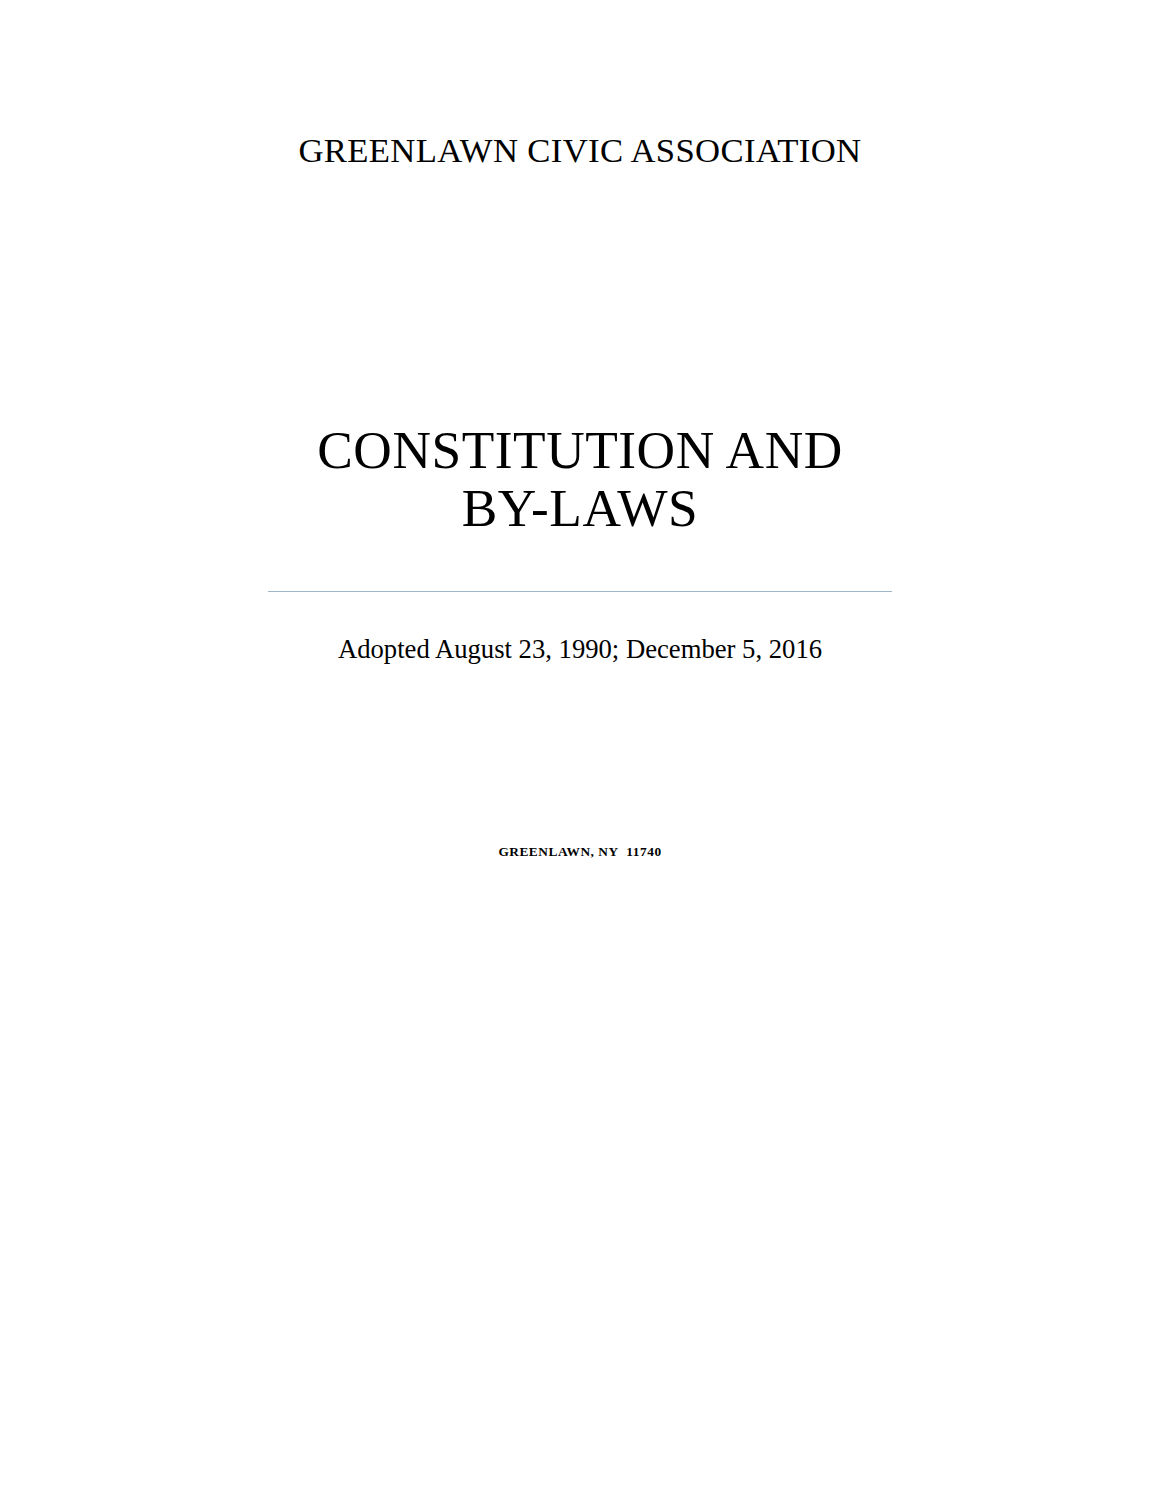GREENLAWN CIVIC ASSOCIATION
CONSTITUTION AND BY-LAWS
Adopted August 23, 1990; December 5, 2016
GREENLAWN, NY 11740